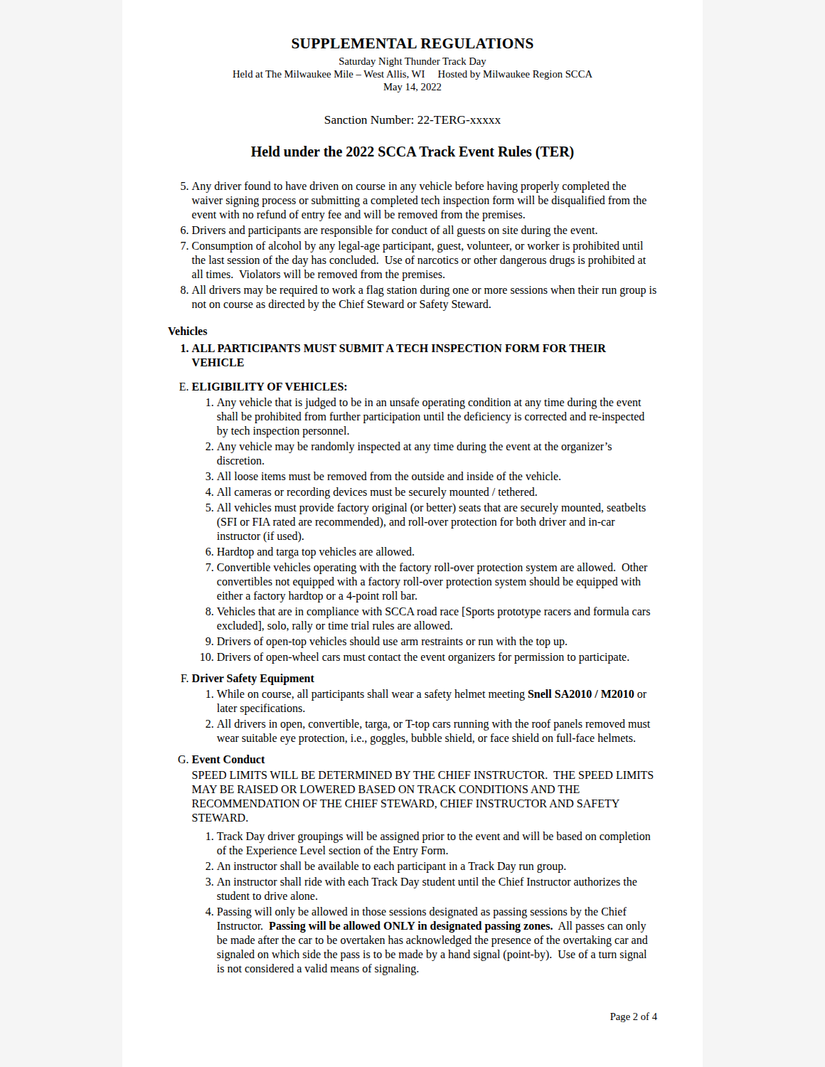SUPPLEMENTAL REGULATIONS
Saturday Night Thunder Track Day
Held at The Milwaukee Mile – West Allis, WI Hosted by Milwaukee Region SCCA
May 14, 2022
Sanction Number: 22-TERG-xxxxx
Held under the 2022 SCCA Track Event Rules (TER)
Any driver found to have driven on course in any vehicle before having properly completed the waiver signing process or submitting a completed tech inspection form will be disqualified from the event with no refund of entry fee and will be removed from the premises.
Drivers and participants are responsible for conduct of all guests on site during the event.
Consumption of alcohol by any legal-age participant, guest, volunteer, or worker is prohibited until the last session of the day has concluded. Use of narcotics or other dangerous drugs is prohibited at all times. Violators will be removed from the premises.
All drivers may be required to work a flag station during one or more sessions when their run group is not on course as directed by the Chief Steward or Safety Steward.
Vehicles
ALL PARTICIPANTS MUST SUBMIT A TECH INSPECTION FORM FOR THEIR VEHICLE
ELIGIBILITY OF VEHICLES:
Any vehicle that is judged to be in an unsafe operating condition at any time during the event shall be prohibited from further participation until the deficiency is corrected and re-inspected by tech inspection personnel.
Any vehicle may be randomly inspected at any time during the event at the organizer’s discretion.
All loose items must be removed from the outside and inside of the vehicle.
All cameras or recording devices must be securely mounted / tethered.
All vehicles must provide factory original (or better) seats that are securely mounted, seatbelts (SFI or FIA rated are recommended), and roll-over protection for both driver and in-car instructor (if used).
Hardtop and targa top vehicles are allowed.
Convertible vehicles operating with the factory roll-over protection system are allowed. Other convertibles not equipped with a factory roll-over protection system should be equipped with either a factory hardtop or a 4-point roll bar.
Vehicles that are in compliance with SCCA road race [Sports prototype racers and formula cars excluded], solo, rally or time trial rules are allowed.
Drivers of open-top vehicles should use arm restraints or run with the top up.
Drivers of open-wheel cars must contact the event organizers for permission to participate.
Driver Safety Equipment
While on course, all participants shall wear a safety helmet meeting Snell SA2010 / M2010 or later specifications.
All drivers in open, convertible, targa, or T-top cars running with the roof panels removed must wear suitable eye protection, i.e., goggles, bubble shield, or face shield on full-face helmets.
Event Conduct
Speed limits will be determined by the Chief Instructor. The speed limits may be raised or lowered based on track conditions and the recommendation of the Chief Steward, Chief Instructor and Safety Steward.
Track Day driver groupings will be assigned prior to the event and will be based on completion of the Experience Level section of the Entry Form.
An instructor shall be available to each participant in a Track Day run group.
An instructor shall ride with each Track Day student until the Chief Instructor authorizes the student to drive alone.
Passing will only be allowed in those sessions designated as passing sessions by the Chief Instructor. Passing will be allowed ONLY in designated passing zones. All passes can only be made after the car to be overtaken has acknowledged the presence of the overtaking car and signaled on which side the pass is to be made by a hand signal (point-by). Use of a turn signal is not considered a valid means of signaling.
Page 2 of 4